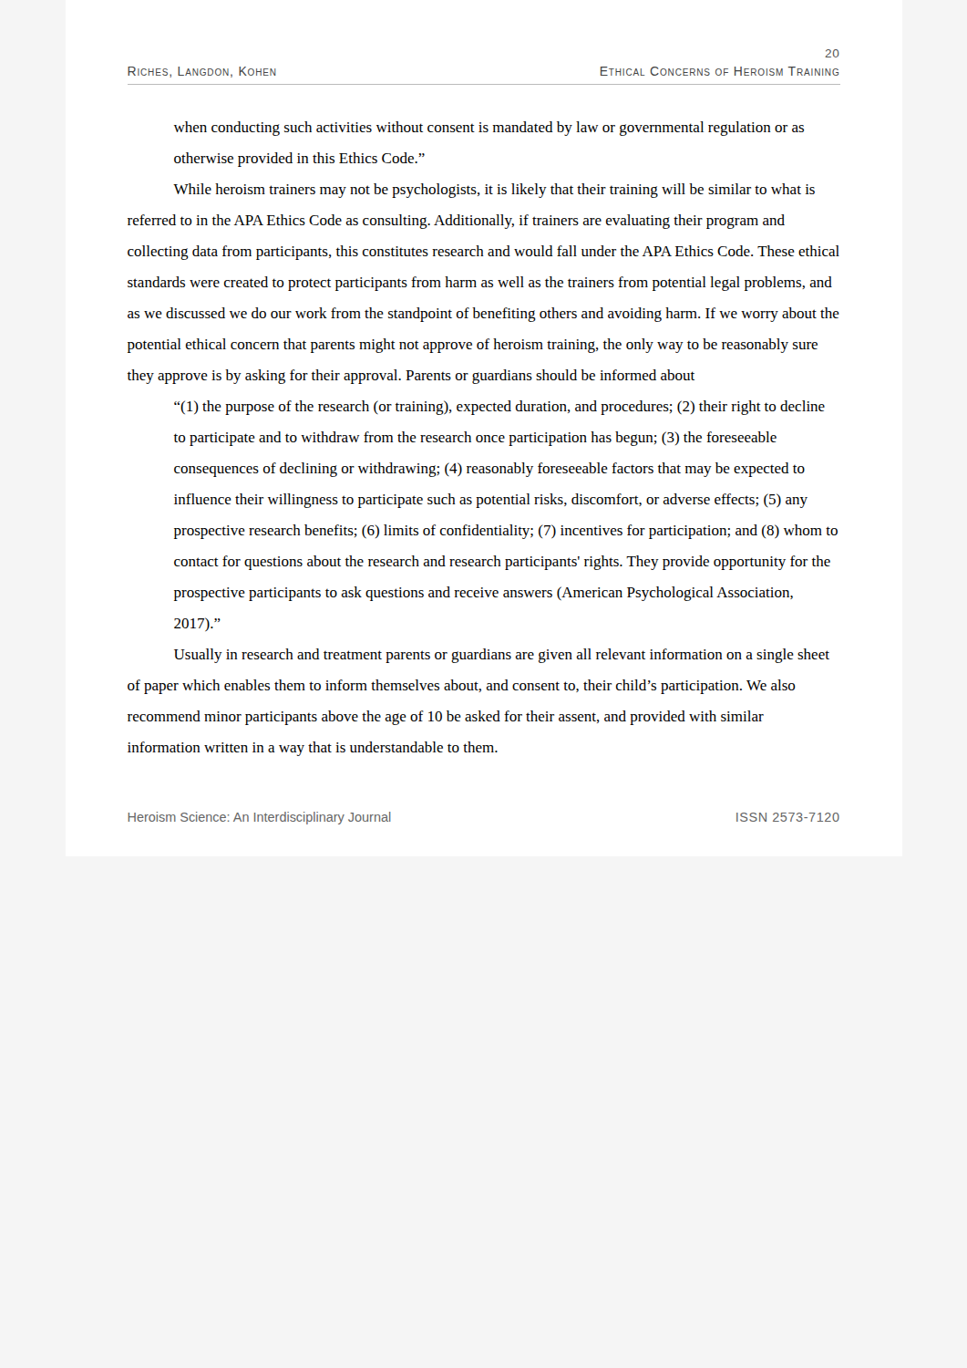20
Riches, Langdon, Kohen Ethical Concerns of Heroism Training
when conducting such activities without consent is mandated by law or governmental regulation or as otherwise provided in this Ethics Code.”
While heroism trainers may not be psychologists, it is likely that their training will be similar to what is referred to in the APA Ethics Code as consulting. Additionally, if trainers are evaluating their program and collecting data from participants, this constitutes research and would fall under the APA Ethics Code. These ethical standards were created to protect participants from harm as well as the trainers from potential legal problems, and as we discussed we do our work from the standpoint of benefiting others and avoiding harm. If we worry about the potential ethical concern that parents might not approve of heroism training, the only way to be reasonably sure they approve is by asking for their approval. Parents or guardians should be informed about
“(1) the purpose of the research (or training), expected duration, and procedures; (2) their right to decline to participate and to withdraw from the research once participation has begun; (3) the foreseeable consequences of declining or withdrawing; (4) reasonably foreseeable factors that may be expected to influence their willingness to participate such as potential risks, discomfort, or adverse effects; (5) any prospective research benefits; (6) limits of confidentiality; (7) incentives for participation; and (8) whom to contact for questions about the research and research participants' rights. They provide opportunity for the prospective participants to ask questions and receive answers (American Psychological Association, 2017).”
Usually in research and treatment parents or guardians are given all relevant information on a single sheet of paper which enables them to inform themselves about, and consent to, their child’s participation. We also recommend minor participants above the age of 10 be asked for their assent, and provided with similar information written in a way that is understandable to them.
Heroism Science: An Interdisciplinary Journal ISSN 2573-7120